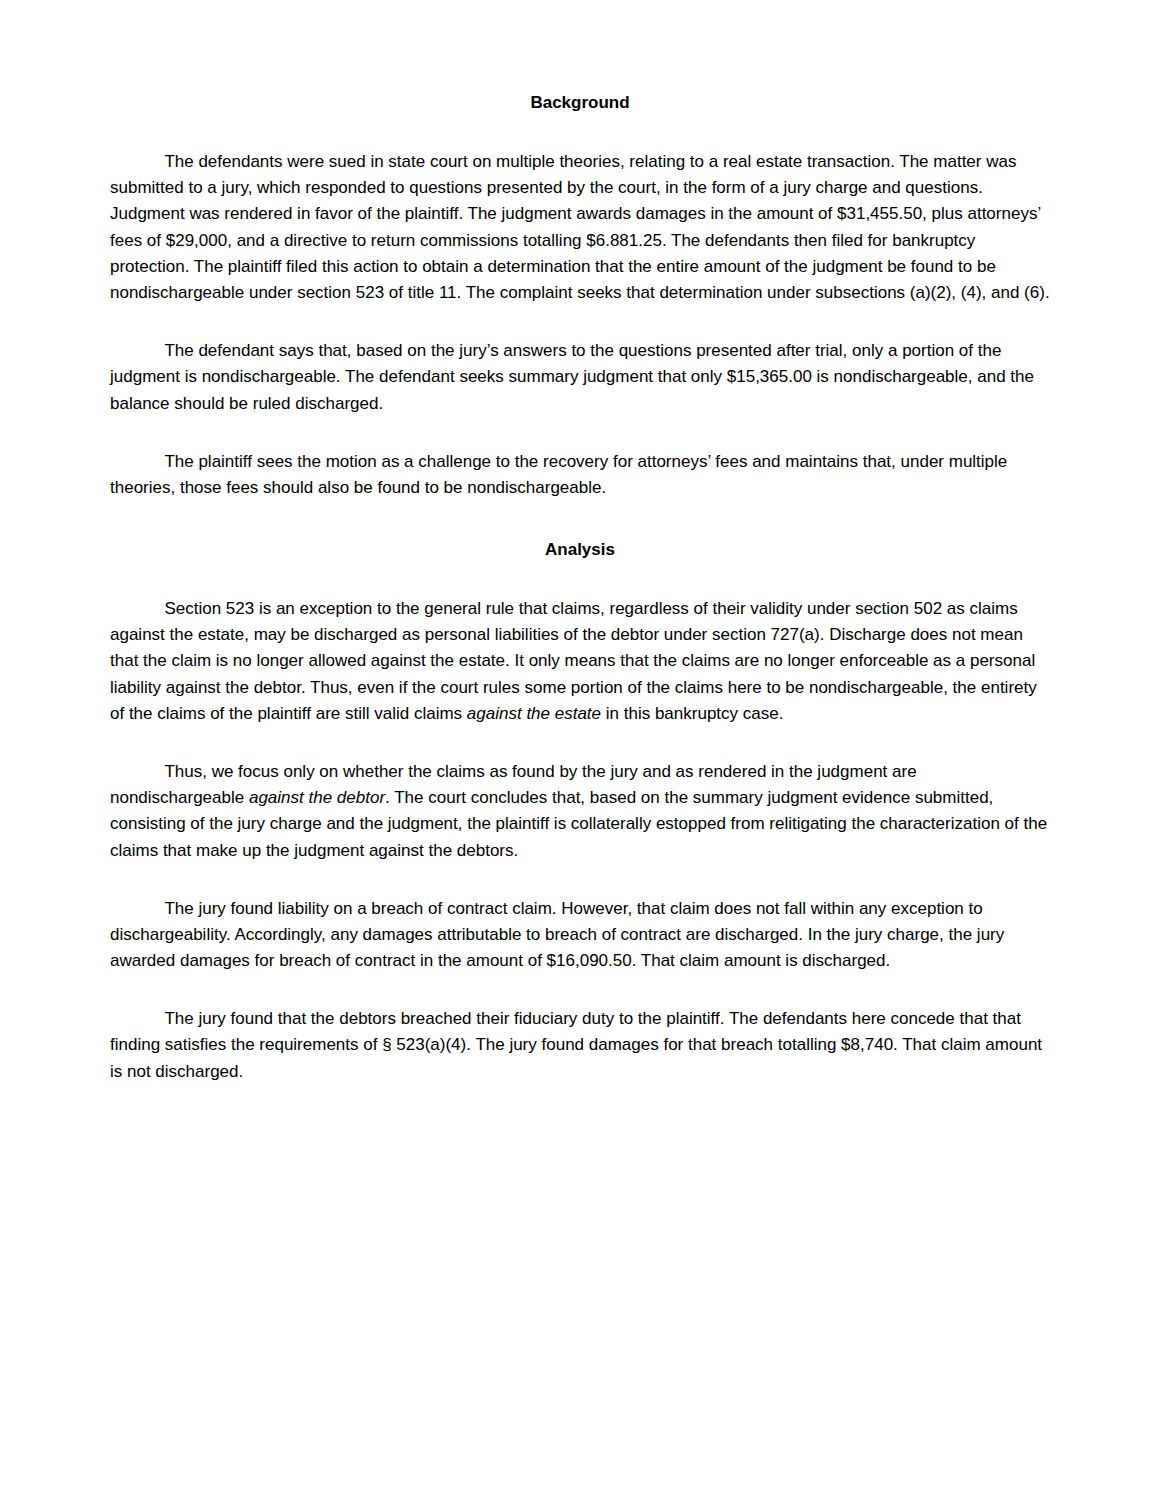Background
The defendants were sued in state court on multiple theories, relating to a real estate transaction. The matter was submitted to a jury, which responded to questions presented by the court, in the form of a jury charge and questions. Judgment was rendered in favor of the plaintiff. The judgment awards damages in the amount of $31,455.50, plus attorneys’ fees of $29,000, and a directive to return commissions totalling $6.881.25. The defendants then filed for bankruptcy protection. The plaintiff filed this action to obtain a determination that the entire amount of the judgment be found to be nondischargeable under section 523 of title 11. The complaint seeks that determination under subsections (a)(2), (4), and (6).
The defendant says that, based on the jury’s answers to the questions presented after trial, only a portion of the judgment is nondischargeable. The defendant seeks summary judgment that only $15,365.00 is nondischargeable, and the balance should be ruled discharged.
The plaintiff sees the motion as a challenge to the recovery for attorneys’ fees and maintains that, under multiple theories, those fees should also be found to be nondischargeable.
Analysis
Section 523 is an exception to the general rule that claims, regardless of their validity under section 502 as claims against the estate, may be discharged as personal liabilities of the debtor under section 727(a). Discharge does not mean that the claim is no longer allowed against the estate. It only means that the claims are no longer enforceable as a personal liability against the debtor. Thus, even if the court rules some portion of the claims here to be nondischargeable, the entirety of the claims of the plaintiff are still valid claims against the estate in this bankruptcy case.
Thus, we focus only on whether the claims as found by the jury and as rendered in the judgment are nondischargeable against the debtor. The court concludes that, based on the summary judgment evidence submitted, consisting of the jury charge and the judgment, the plaintiff is collaterally estopped from relitigating the characterization of the claims that make up the judgment against the debtors.
The jury found liability on a breach of contract claim. However, that claim does not fall within any exception to dischargeability. Accordingly, any damages attributable to breach of contract are discharged. In the jury charge, the jury awarded damages for breach of contract in the amount of $16,090.50. That claim amount is discharged.
The jury found that the debtors breached their fiduciary duty to the plaintiff. The defendants here concede that that finding satisfies the requirements of § 523(a)(4). The jury found damages for that breach totalling $8,740. That claim amount is not discharged.